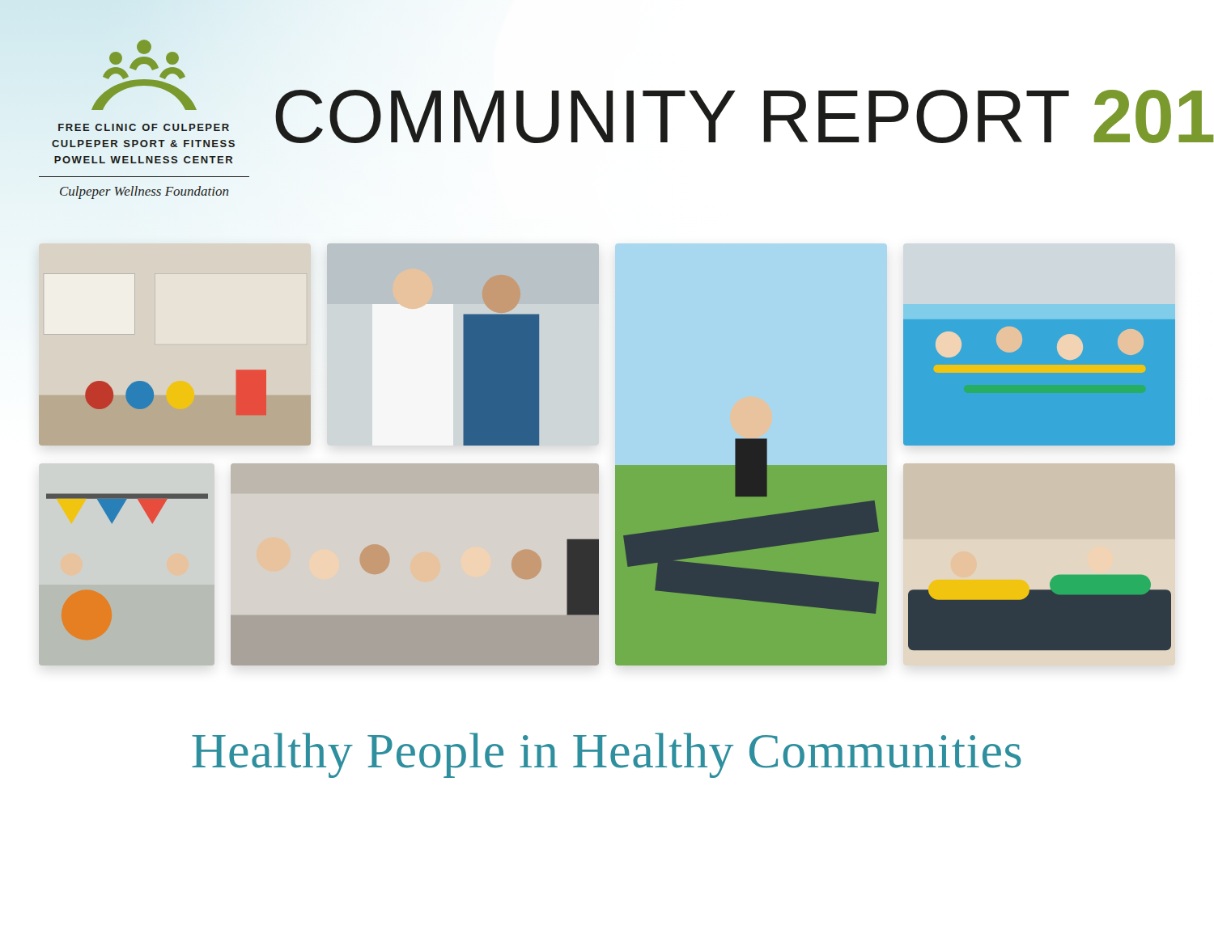Free Clinic of Culpeper
Culpeper Sport & Fitness
Powell Wellness Center
Culpeper Wellness Foundation
COMMUNITY REPORT 2019
Classroom wellness education session
Free Clinic of Culpeper staff at work
Outdoor fitness course at play
Aquatic exercise class
Community event activity station
Youth fitness program participants
Stretch and strength class
Healthy People in Healthy Communities